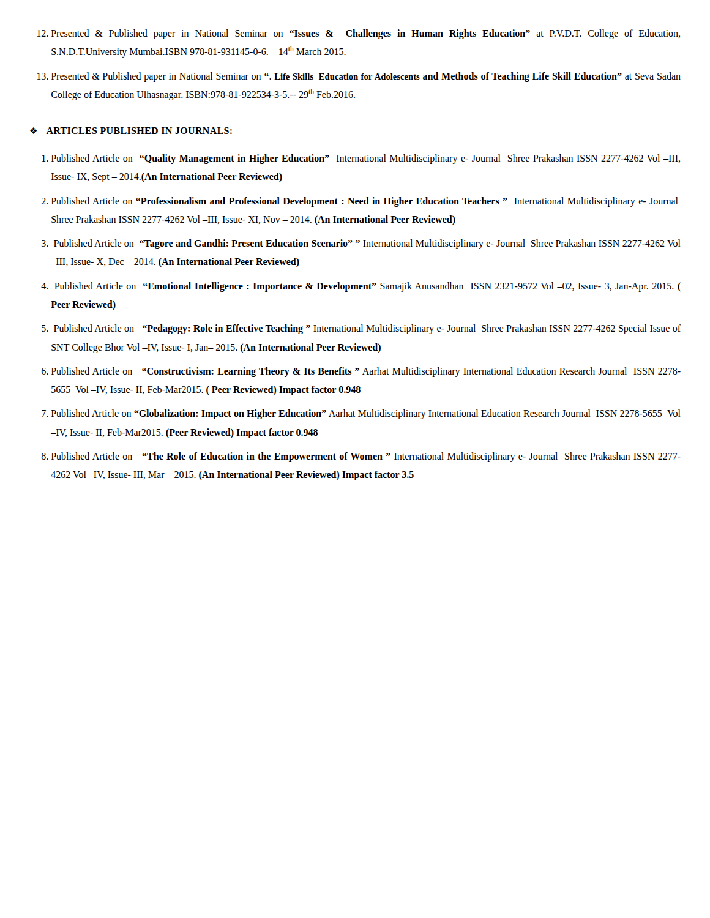Presented & Published paper in National Seminar on “Issues & Challenges in Human Rights Education” at P.V.D.T. College of Education, S.N.D.T.University Mumbai.ISBN 978-81-931145-0-6. – 14th March 2015.
Presented & Published paper in National Seminar on “. Life Skills Education for Adolescents and Methods of Teaching Life Skill Education” at Seva Sadan College of Education Ulhasnagar. ISBN:978-81-922534-3-5.-- 29th Feb.2016.
❖
ARTICLES PUBLISHED IN JOURNALS:
Published Article on “Quality Management in Higher Education” International Multidisciplinary e- Journal Shree Prakashan ISSN 2277-4262 Vol –III, Issue- IX, Sept – 2014.(An International Peer Reviewed)
Published Article on “Professionalism and Professional Development : Need in Higher Education Teachers ” International Multidisciplinary e- Journal Shree Prakashan ISSN 2277-4262 Vol –III, Issue- XI, Nov – 2014. (An International Peer Reviewed)
Published Article on “Tagore and Gandhi: Present Education Scenario” ” International Multidisciplinary e- Journal Shree Prakashan ISSN 2277-4262 Vol –III, Issue- X, Dec – 2014. (An International Peer Reviewed)
Published Article on “Emotional Intelligence : Importance & Development” Samajik Anusandhan ISSN 2321-9572 Vol –02, Issue- 3, Jan-Apr. 2015. ( Peer Reviewed)
Published Article on “Pedagogy: Role in Effective Teaching ” International Multidisciplinary e- Journal Shree Prakashan ISSN 2277-4262 Special Issue of SNT College Bhor Vol –IV, Issue- I, Jan– 2015. (An International Peer Reviewed)
Published Article on “Constructivism: Learning Theory & Its Benefits ” Aarhat Multidisciplinary International Education Research Journal ISSN 2278-5655 Vol –IV, Issue- II, Feb-Mar2015. ( Peer Reviewed) Impact factor 0.948
Published Article on “Globalization: Impact on Higher Education” Aarhat Multidisciplinary International Education Research Journal ISSN 2278-5655 Vol –IV, Issue- II, Feb-Mar2015. (Peer Reviewed) Impact factor 0.948
Published Article on “The Role of Education in the Empowerment of Women ” International Multidisciplinary e- Journal Shree Prakashan ISSN 2277-4262 Vol –IV, Issue- III, Mar – 2015. (An International Peer Reviewed) Impact factor 3.5